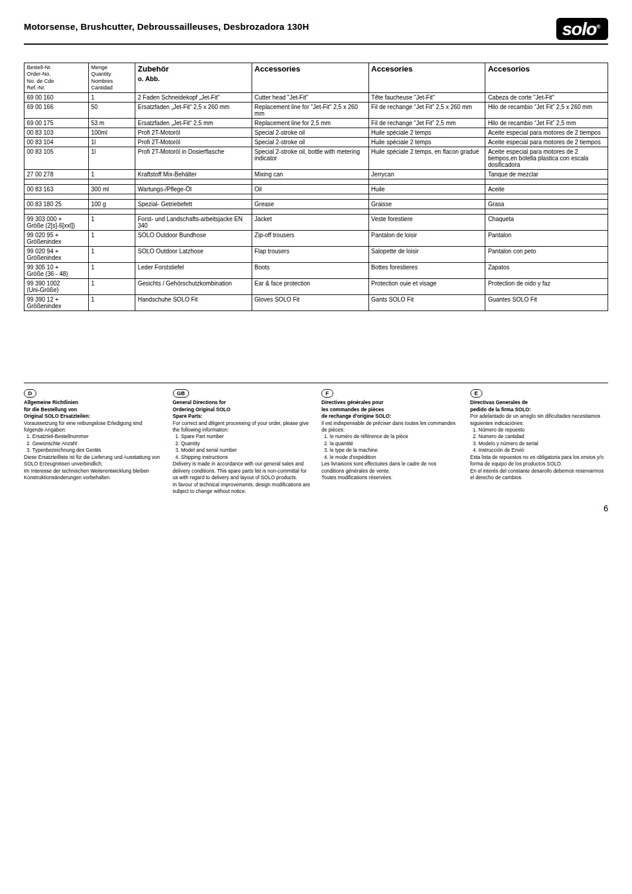Motorsense, Brushcutter, Debroussailleuses, Desbrozadora 130H
solo®
| Bestell-Nr. Order-No. No. de Cde Ref.-Nr. | Menge Quantity Nombres Cantidad | Zubehör o. Abb. | Accessories | Accesories | Accesorios |
| --- | --- | --- | --- | --- | --- |
| 69 00 160 | 1 | 2 Faden Schneidekopf „Jet-Fit“ | Cutter head "Jet-Fit" | Tête faucheuse "Jet-Fit" | Cabeza de corte "Jet-Fit" |
| 69 00 166 | 50 | Ersatzfaden „Jet-Fit“ 2,5 x 260 mm | Replacement line for "Jet-Fit" 2,5 x 260 mm | Fil de rechange “Jet Fit” 2,5 x 260 mm | Hilo de recambio “Jet Fit” 2,5 x 260 mm |
| 69 00 175 | 53 m | Ersatzfaden „Jet-Fit“ 2,5 mm | Replacement line for 2,5 mm | Fil de rechange “Jet Fit” 2,5 mm | Hilo de recambio “Jet Fit” 2,5 mm |
| 00 83 103 | 100ml | Profi 2T-Motoröl | Special 2-stroke oil | Huile spéciale 2 temps | Aceite especial para motores de 2 tiempos |
| 00 83 104 | 1l | Profi 2T-Motoröl | Special 2-stroke oil | Huile spéciale 2 temps | Aceite especial para motores de 2 tiempos |
| 00 83 105 | 1l | Profi 2T-Motoröl in Dosierflasche | Special 2-stroke oil, bottle with metering indicator | Huile spéciale 2 temps, en flacon gradué | Aceite especial para motores de 2 tiempos,en botella plastica con escala dosificadora |
| 27 00 278 | 1 | Kraftstoff Mix-Behälter | Mixing can | Jerrycan | Tanque de mezclar |
| 00 83 163 | 300 ml | Wartungs-/Pflege-Öl | Oil | Huile | Aceite |
| 00 83 180 25 | 100 g | Spezial- Getriebefett | Grease | Graisse | Grasa |
| 99 303 000 + Größe (2[s]-6[xxl]) | 1 | Forst- und Landschafts-arbeitsjacke EN 340 | Jacket | Veste forestiere | Chaqueta |
| 99 020 95 + Größenindex | 1 | SOLO Outdoor Bundhose | Zip-off trousers | Pantalon de loisir | Pantalon |
| 99 020 94 + Größenindex | 1 | SOLO Outdoor Latzhose | Flap trousers | Salopette de loisir | Pantalon con peto |
| 99 305 10 + Größe (36 - 48) | 1 | Leder Forststiefel | Boots | Bottes forestieres | Zapatos |
| 99 390 1002 (Uni-Größe) | 1 | Gesichts / Gehörschutzkombination | Ear & face protection | Protection ouie et visage | Protection de oido y faz |
| 99 390 12 + Größenindex | 1 | Handschuhe SOLO Fit | Gloves SOLO Fit | Gants SOLO Fit | Guantes SOLO Fit |
D Allgemeine Richtlinien
für die Bestellung von
Original SOLO Ersatzteilen: Voraussetzung für eine reibungslose Erledigung sind folgende Angaben:
Ersatzteil-Bestellnummer
Gewünschte Anzahl
Typenbezeichnung des Geräts
Diese Ersatzteilliste ist für die Lieferung und Ausstattung von SOLO Erzeugnissen unverbindlich.
Im Interesse der technischen Weiterentwicklung bleiben Konstruktionsänderungen vorbehalten.
GB General Directions for
Ordering Original SOLO
Spare Parts: For correct and diligent processing of your order, please give the following information:
Spare Part number
Quantity
Model and serial number
Shipping instructions
Delivery is made in accordance with our general sales and delivery conditions. This spare parts list is non-committal for us with regard to delivery and layout of SOLO products.
In favour of technical improvements, design modifications are subject to change without notice.
F Directives générales pour
les commandes de pièces
de rechange d'origine SOLO: Il est indispensable de préciser dans toutes les commandes de pièces:
le numéro de référence de la pièce
la quantité
le type de la machine
le mode d'expédition
Les livraisons sont effectuées dans le cadre de nos conditions générales de vente.
Toutes modifications réservées.
E Directivas Generales de
pedido de la firma SOLO: Por adelantado de un arreglo sin dificultades necesitamos siguientes indicaciónes:
Número de repuesto
Numero de cantidad
Modelo y número de serial
Instrucción de Envió
Esta lista de repuestos no es obligatoria para los envios y/o forma de equipo de los productos SOLO.
En el interés del constante desarollo debemos reservarmos el derecho de cambios.
6